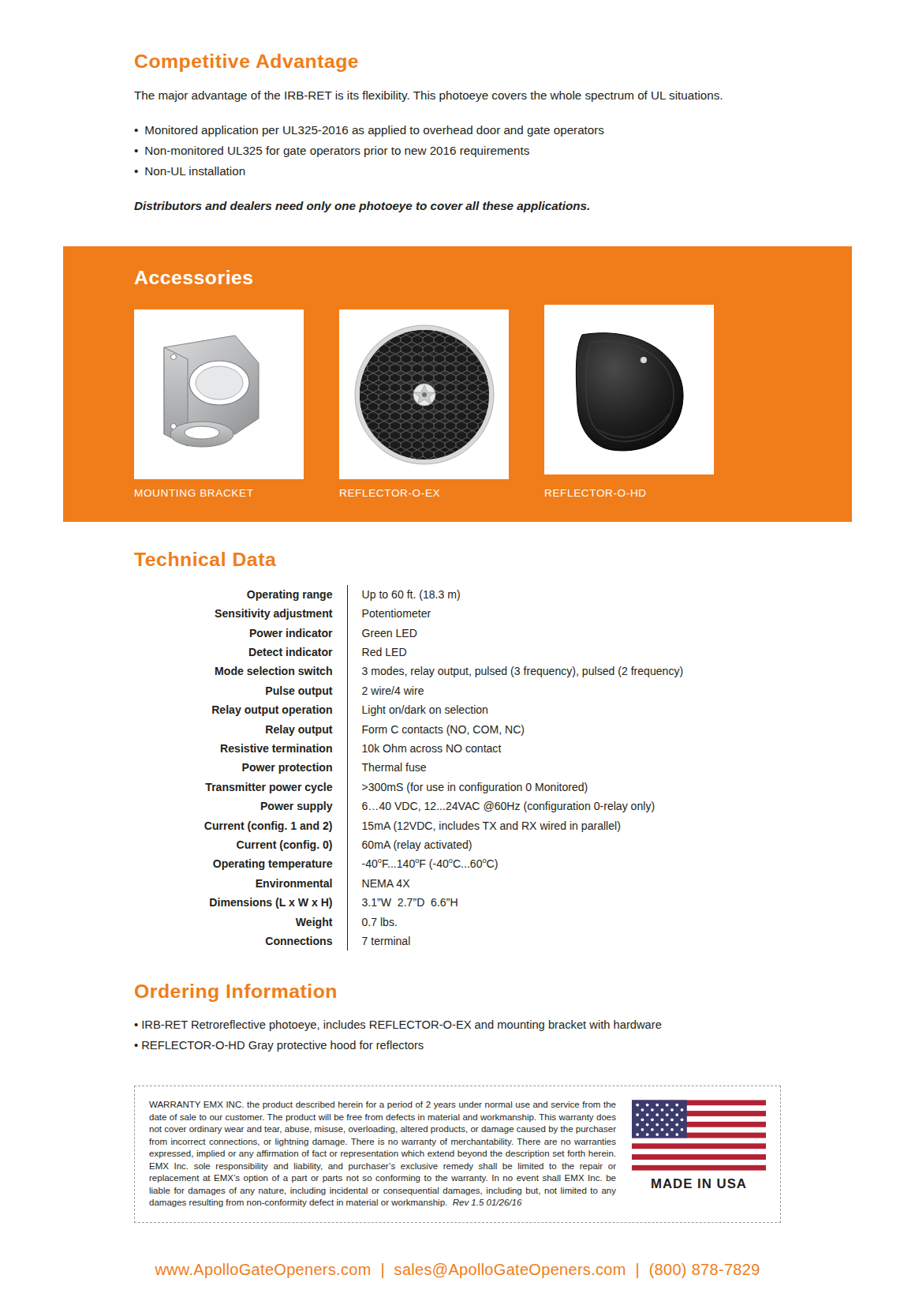Competitive Advantage
The major advantage of the IRB-RET is its flexibility. This photoeye covers the whole spectrum of UL situations.
Monitored application per UL325-2016 as applied to overhead door and gate operators
Non-monitored UL325 for gate operators prior to new 2016 requirements
Non-UL installation
Distributors and dealers need only one photoeye to cover all these applications.
Accessories
MOUNTING BRACKET
REFLECTOR-O-EX
REFLECTOR-O-HD
Technical Data
| Operating range | Up to 60 ft. (18.3 m) |
| Sensitivity adjustment | Potentiometer |
| Power indicator | Green LED |
| Detect indicator | Red LED |
| Mode selection switch | 3 modes, relay output, pulsed (3 frequency), pulsed (2 frequency) |
| Pulse output | 2 wire/4 wire |
| Relay output operation | Light on/dark on selection |
| Relay output | Form C contacts (NO, COM, NC) |
| Resistive termination | 10k Ohm across NO contact |
| Power protection | Thermal fuse |
| Transmitter power cycle | >300mS (for use in configuration 0 Monitored) |
| Power supply | 6…40 VDC, 12...24VAC @60Hz (configuration 0-relay only) |
| Current (config. 1 and 2) | 15mA (12VDC, includes TX and RX wired in parallel) |
| Current (config. 0) | 60mA (relay activated) |
| Operating temperature | -40 o F...140 o F (-40 o C...60 o C) |
| Environmental | NEMA 4X |
| Dimensions (L x W x H) | 3.1”W 2.7”D 6.6”H |
| Weight | 0.7 lbs. |
| Connections | 7 terminal |
Ordering Information
• IRB-RET Retroreflective photoeye, includes REFLECTOR-O-EX and mounting bracket with hardware
• REFLECTOR-O-HD Gray protective hood for reflectors
WARRANTY EMX INC. the product described herein for a period of 2 years under normal use and service from the date of sale to our customer. The product will be free from defects in material and workmanship. This warranty does not cover ordinary wear and tear, abuse, misuse, overloading, altered products, or damage caused by the purchaser from incorrect connections, or lightning damage. There is no warranty of merchantability. There are no warranties expressed, implied or any affirmation of fact or representation which extend beyond the description set forth herein. EMX Inc. sole responsibility and liability, and purchaser’s exclusive remedy shall be limited to the repair or replacement at EMX’s option of a part or parts not so conforming to the warranty. In no event shall EMX Inc. be liable for damages of any nature, including incidental or consequential damages, including but, not limited to any damages resulting from non-conformity defect in material or workmanship. Rev 1.5 01/26/16
MADE IN USA
www.ApolloGateOpeners.com | sales@ApolloGateOpeners.com | (800) 878-7829